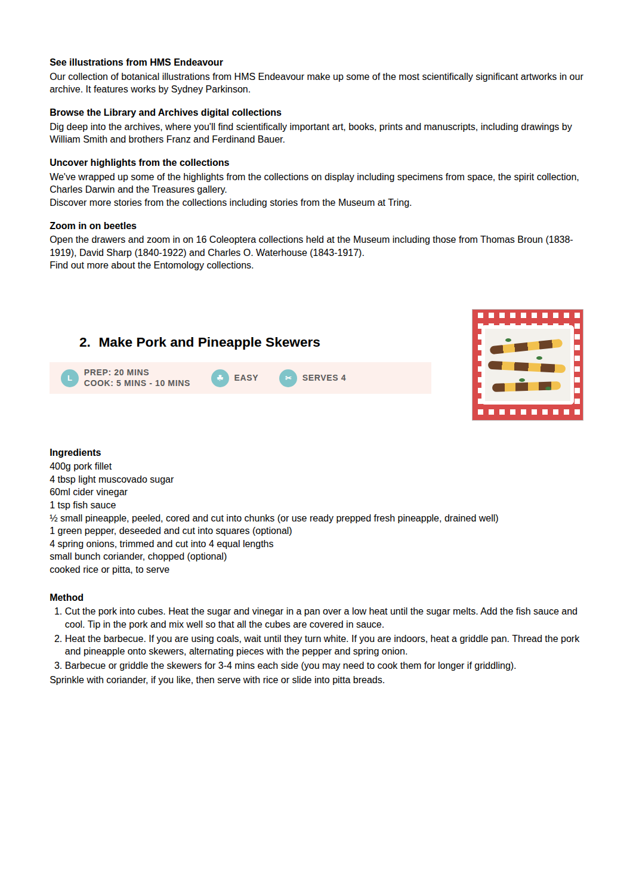See illustrations from HMS Endeavour
Our collection of botanical illustrations from HMS Endeavour make up some of the most scientifically significant artworks in our archive. It features works by Sydney Parkinson.
Browse the Library and Archives digital collections
Dig deep into the archives, where you'll find scientifically important art, books, prints and manuscripts, including drawings by William Smith and brothers Franz and Ferdinand Bauer.
Uncover highlights from the collections
We've wrapped up some of the highlights from the collections on display including specimens from space, the spirit collection, Charles Darwin and the Treasures gallery.
Discover more stories from the collections including stories from the Museum at Tring.
Zoom in on beetles
Open the drawers and zoom in on 16 Coleoptera collections held at the Museum including those from Thomas Broun (1838-1919), David Sharp (1840-1922) and Charles O. Waterhouse (1843-1917).
Find out more about the Entomology collections.
2. Make Pork and Pineapple Skewers
L PREP: 20 MINS
COOK: 5 MINS - 10 MINS
☘ EASY
✂ SERVES 4
Ingredients
400g pork fillet
4 tbsp light muscovado sugar
60ml cider vinegar
1 tsp fish sauce
½ small pineapple, peeled, cored and cut into chunks (or use ready prepped fresh pineapple, drained well)
1 green pepper, deseeded and cut into squares (optional)
4 spring onions, trimmed and cut into 4 equal lengths
small bunch coriander, chopped (optional)
cooked rice or pitta, to serve
Method
Cut the pork into cubes. Heat the sugar and vinegar in a pan over a low heat until the sugar melts. Add the fish sauce and cool. Tip in the pork and mix well so that all the cubes are covered in sauce.
Heat the barbecue. If you are using coals, wait until they turn white. If you are indoors, heat a griddle pan. Thread the pork and pineapple onto skewers, alternating pieces with the pepper and spring onion.
Barbecue or griddle the skewers for 3-4 mins each side (you may need to cook them for longer if griddling).
Sprinkle with coriander, if you like, then serve with rice or slide into pitta breads.